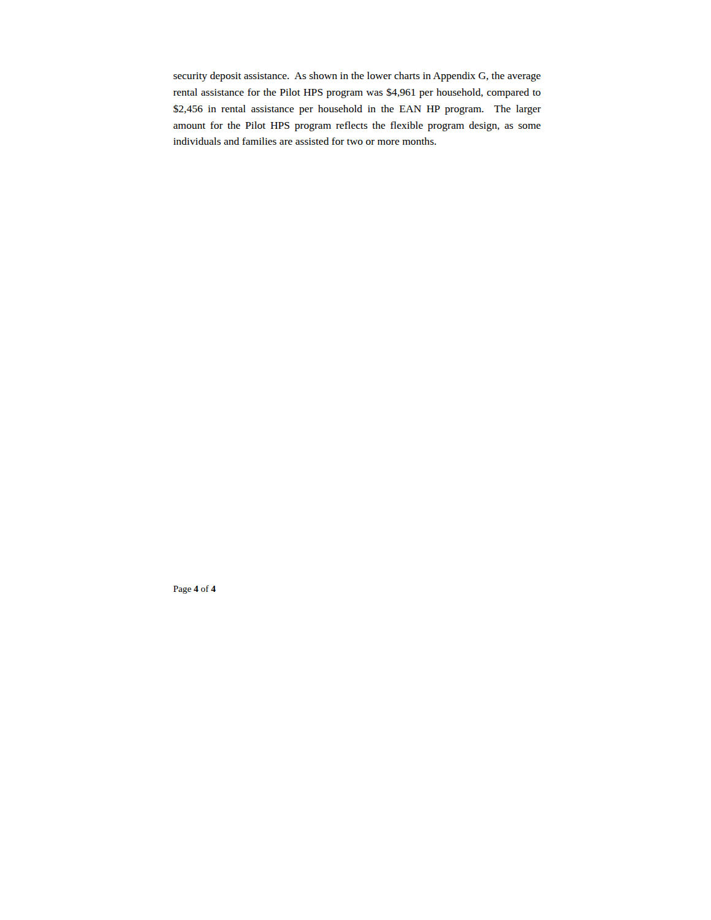security deposit assistance. As shown in the lower charts in Appendix G, the average rental assistance for the Pilot HPS program was $4,961 per household, compared to $2,456 in rental assistance per household in the EAN HP program. The larger amount for the Pilot HPS program reflects the flexible program design, as some individuals and families are assisted for two or more months.
Page 4 of 4